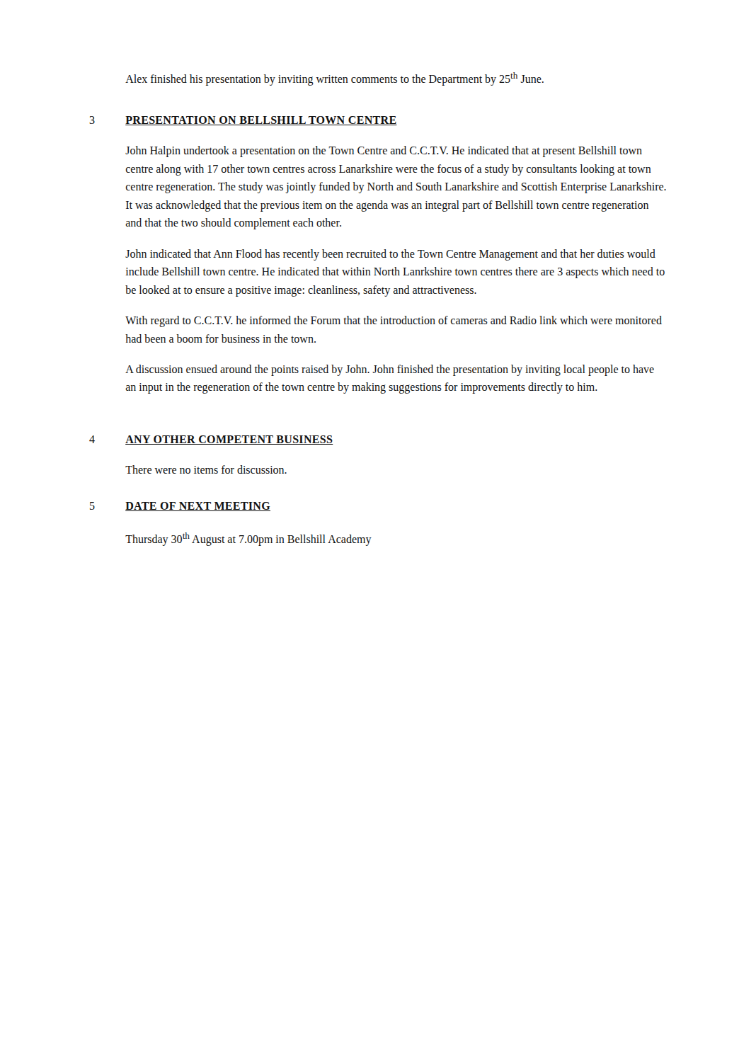Alex finished his presentation by inviting written comments to the Department by 25th June.
3
Presentation on Bellshill Town Centre
John Halpin undertook a presentation on the Town Centre and C.C.T.V. He indicated that at present Bellshill town centre along with 17 other town centres across Lanarkshire were the focus of a study by consultants looking at town centre regeneration. The study was jointly funded by North and South Lanarkshire and Scottish Enterprise Lanarkshire. It was acknowledged that the previous item on the agenda was an integral part of Bellshill town centre regeneration and that the two should complement each other.
John indicated that Ann Flood has recently been recruited to the Town Centre Management and that her duties would include Bellshill town centre. He indicated that within North Lanrkshire town centres there are 3 aspects which need to be looked at to ensure a positive image: cleanliness, safety and attractiveness.
With regard to C.C.T.V. he informed the Forum that the introduction of cameras and Radio link which were monitored had been a boom for business in the town.
A discussion ensued around the points raised by John. John finished the presentation by inviting local people to have an input in the regeneration of the town centre by making suggestions for improvements directly to him.
4
Any Other Competent Business
There were no items for discussion.
5
Date of Next Meeting
Thursday 30th August at 7.00pm in Bellshill Academy